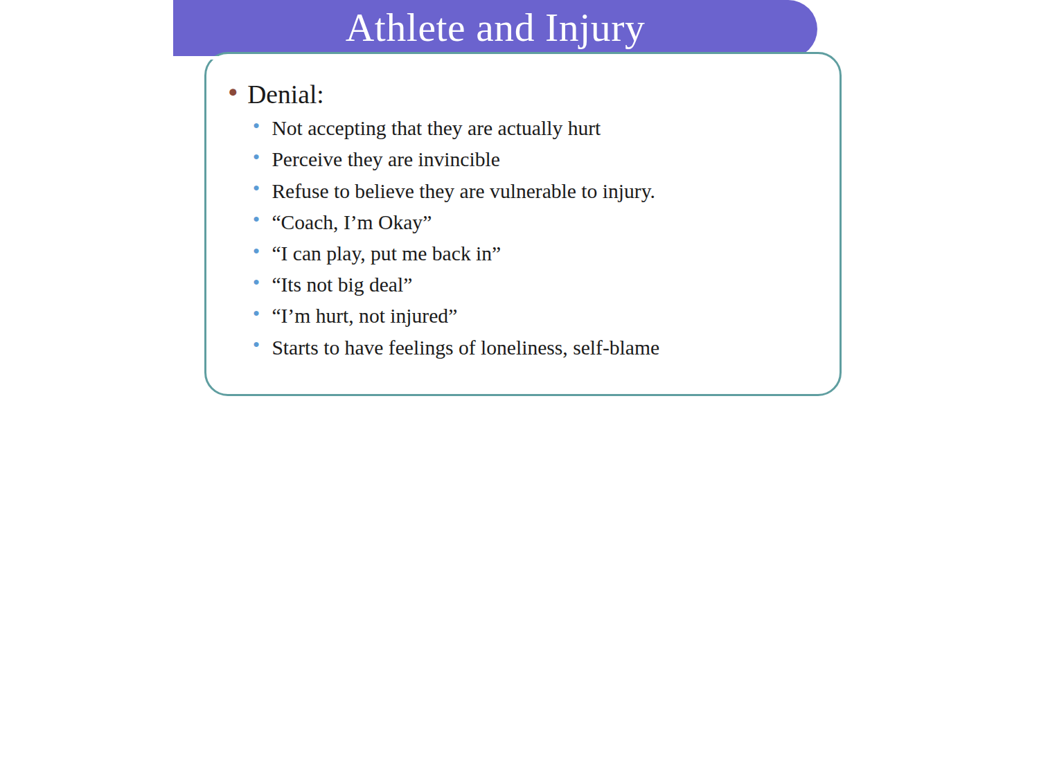Athlete and Injury
Denial:
Not accepting that they are actually hurt
Perceive they are invincible
Refuse to believe they are vulnerable to injury.
“Coach, I’m Okay”
“I can play, put me back in”
“Its not big deal”
“I’m hurt, not injured”
Starts to have feelings of loneliness, self-blame